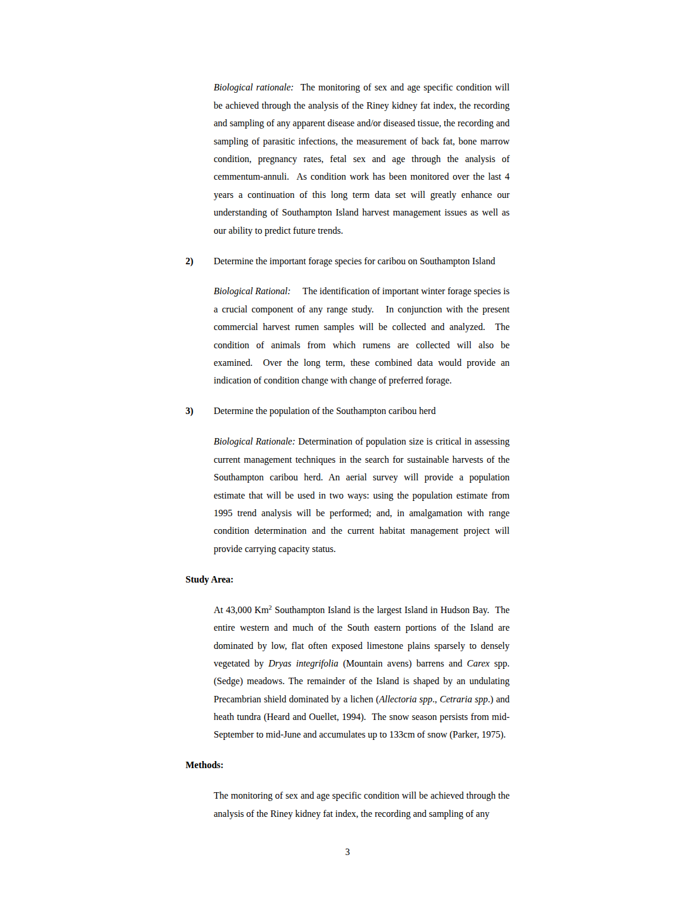Biological rationale: The monitoring of sex and age specific condition will be achieved through the analysis of the Riney kidney fat index, the recording and sampling of any apparent disease and/or diseased tissue, the recording and sampling of parasitic infections, the measurement of back fat, bone marrow condition, pregnancy rates, fetal sex and age through the analysis of cemmentum-annuli. As condition work has been monitored over the last 4 years a continuation of this long term data set will greatly enhance our understanding of Southampton Island harvest management issues as well as our ability to predict future trends.
2) Determine the important forage species for caribou on Southampton Island
Biological Rational: The identification of important winter forage species is a crucial component of any range study. In conjunction with the present commercial harvest rumen samples will be collected and analyzed. The condition of animals from which rumens are collected will also be examined. Over the long term, these combined data would provide an indication of condition change with change of preferred forage.
3) Determine the population of the Southampton caribou herd
Biological Rationale: Determination of population size is critical in assessing current management techniques in the search for sustainable harvests of the Southampton caribou herd. An aerial survey will provide a population estimate that will be used in two ways: using the population estimate from 1995 trend analysis will be performed; and, in amalgamation with range condition determination and the current habitat management project will provide carrying capacity status.
Study Area:
At 43,000 Km2 Southampton Island is the largest Island in Hudson Bay. The entire western and much of the South eastern portions of the Island are dominated by low, flat often exposed limestone plains sparsely to densely vegetated by Dryas integrifolia (Mountain avens) barrens and Carex spp. (Sedge) meadows. The remainder of the Island is shaped by an undulating Precambrian shield dominated by a lichen (Allectoria spp., Cetraria spp.) and heath tundra (Heard and Ouellet, 1994). The snow season persists from mid-September to mid-June and accumulates up to 133cm of snow (Parker, 1975).
Methods:
The monitoring of sex and age specific condition will be achieved through the analysis of the Riney kidney fat index, the recording and sampling of any
3